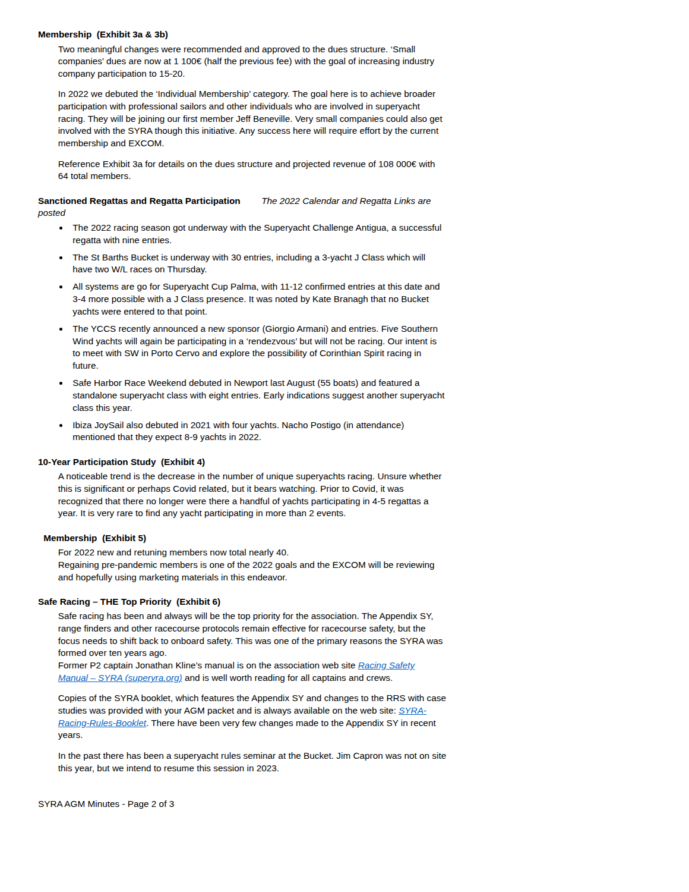Membership (Exhibit 3a & 3b)
Two meaningful changes were recommended and approved to the dues structure. ‘Small companies’ dues are now at 1 100€ (half the previous fee) with the goal of increasing industry company participation to 15-20.
In 2022 we debuted the ‘Individual Membership’ category. The goal here is to achieve broader participation with professional sailors and other individuals who are involved in superyacht racing. They will be joining our first member Jeff Beneville. Very small companies could also get involved with the SYRA though this initiative. Any success here will require effort by the current membership and EXCOM.
Reference Exhibit 3a for details on the dues structure and projected revenue of 108 000€ with 64 total members.
Sanctioned Regattas and Regatta Participation The 2022 Calendar and Regatta Links are posted
The 2022 racing season got underway with the Superyacht Challenge Antigua, a successful regatta with nine entries.
The St Barths Bucket is underway with 30 entries, including a 3-yacht J Class which will have two W/L races on Thursday.
All systems are go for Superyacht Cup Palma, with 11-12 confirmed entries at this date and 3-4 more possible with a J Class presence. It was noted by Kate Branagh that no Bucket yachts were entered to that point.
The YCCS recently announced a new sponsor (Giorgio Armani) and entries. Five Southern Wind yachts will again be participating in a ‘rendezvous’ but will not be racing. Our intent is to meet with SW in Porto Cervo and explore the possibility of Corinthian Spirit racing in future.
Safe Harbor Race Weekend debuted in Newport last August (55 boats) and featured a standalone superyacht class with eight entries. Early indications suggest another superyacht class this year.
Ibiza JoySail also debuted in 2021 with four yachts. Nacho Postigo (in attendance) mentioned that they expect 8-9 yachts in 2022.
10-Year Participation Study (Exhibit 4)
A noticeable trend is the decrease in the number of unique superyachts racing. Unsure whether this is significant or perhaps Covid related, but it bears watching. Prior to Covid, it was recognized that there no longer were there a handful of yachts participating in 4-5 regattas a year. It is very rare to find any yacht participating in more than 2 events.
Membership (Exhibit 5)
For 2022 new and retuning members now total nearly 40.
Regaining pre-pandemic members is one of the 2022 goals and the EXCOM will be reviewing and hopefully using marketing materials in this endeavor.
Safe Racing – THE Top Priority (Exhibit 6)
Safe racing has been and always will be the top priority for the association. The Appendix SY, range finders and other racecourse protocols remain effective for racecourse safety, but the focus needs to shift back to onboard safety. This was one of the primary reasons the SYRA was formed over ten years ago.
Former P2 captain Jonathan Kline’s manual is on the association web site Racing Safety Manual – SYRA (superyra.org) and is well worth reading for all captains and crews.
Copies of the SYRA booklet, which features the Appendix SY and changes to the RRS with case studies was provided with your AGM packet and is always available on the web site: SYRA-Racing-Rules-Booklet. There have been very few changes made to the Appendix SY in recent years.
In the past there has been a superyacht rules seminar at the Bucket. Jim Capron was not on site this year, but we intend to resume this session in 2023.
SYRA AGM Minutes - Page 2 of 3